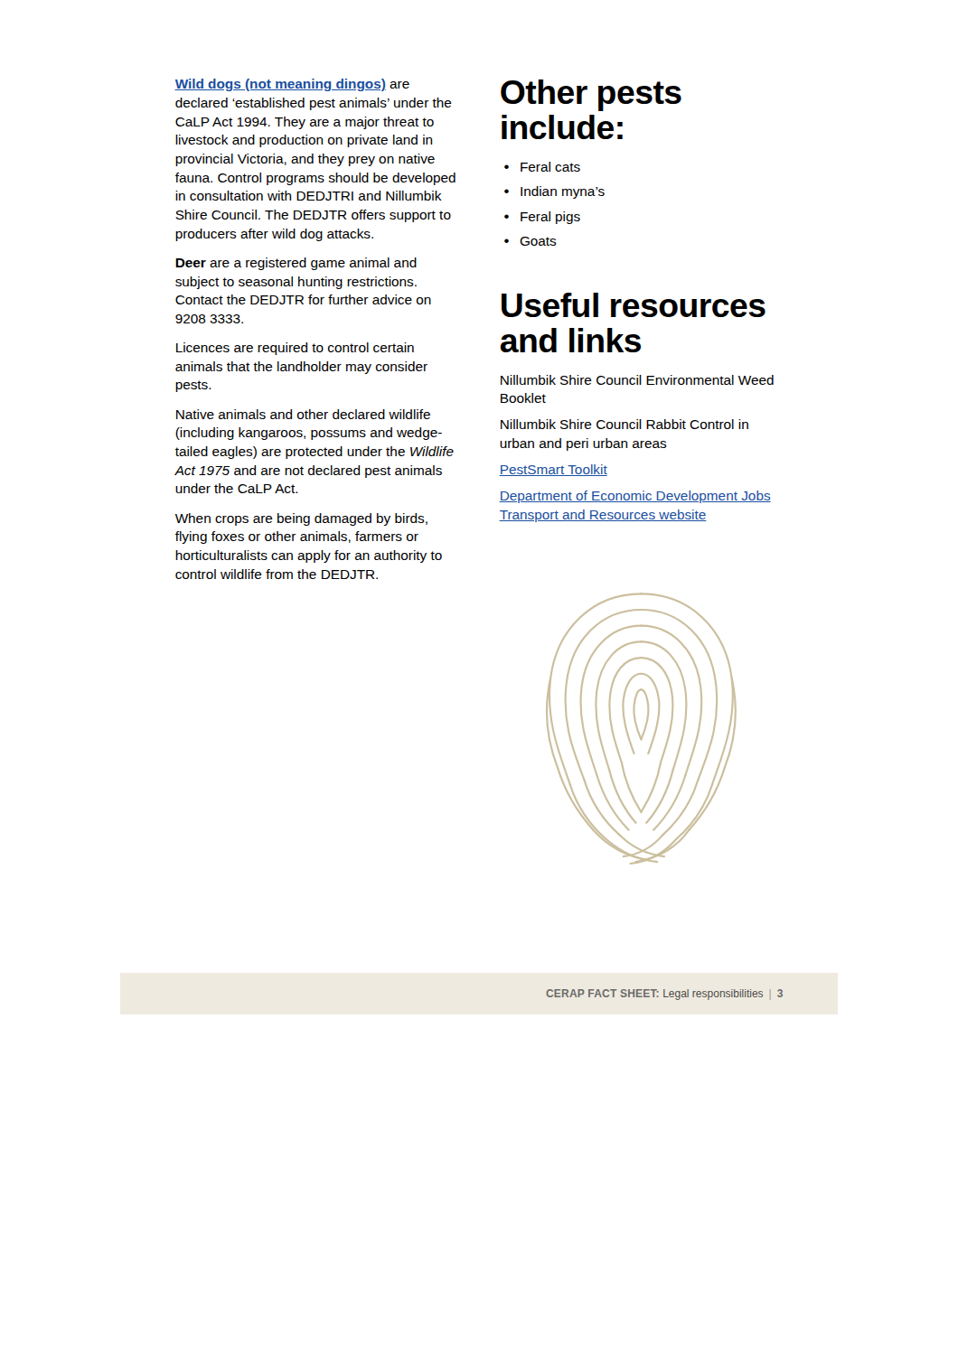Wild dogs (not meaning dingos) are declared ‘established pest animals’ under the CaLP Act 1994. They are a major threat to livestock and production on private land in provincial Victoria, and they prey on native fauna. Control programs should be developed in consultation with DEDJTRI and Nillumbik Shire Council. The DEDJTR offers support to producers after wild dog attacks.
Deer are a registered game animal and subject to seasonal hunting restrictions. Contact the DEDJTR for further advice on 9208 3333.
Licences are required to control certain animals that the landholder may consider pests.
Native animals and other declared wildlife (including kangaroos, possums and wedge-tailed eagles) are protected under the Wildlife Act 1975 and are not declared pest animals under the CaLP Act.
When crops are being damaged by birds, flying foxes or other animals, farmers or horticulturalists can apply for an authority to control wildlife from the DEDJTR.
Other pests include:
Feral cats
Indian myna’s
Feral pigs
Goats
Useful resources and links
Nillumbik Shire Council Environmental Weed Booklet
Nillumbik Shire Council Rabbit Control in urban and peri urban areas
PestSmart Toolkit
Department of Economic Development Jobs Transport and Resources website
CERAP FACT SHEET: Legal responsibilities|3